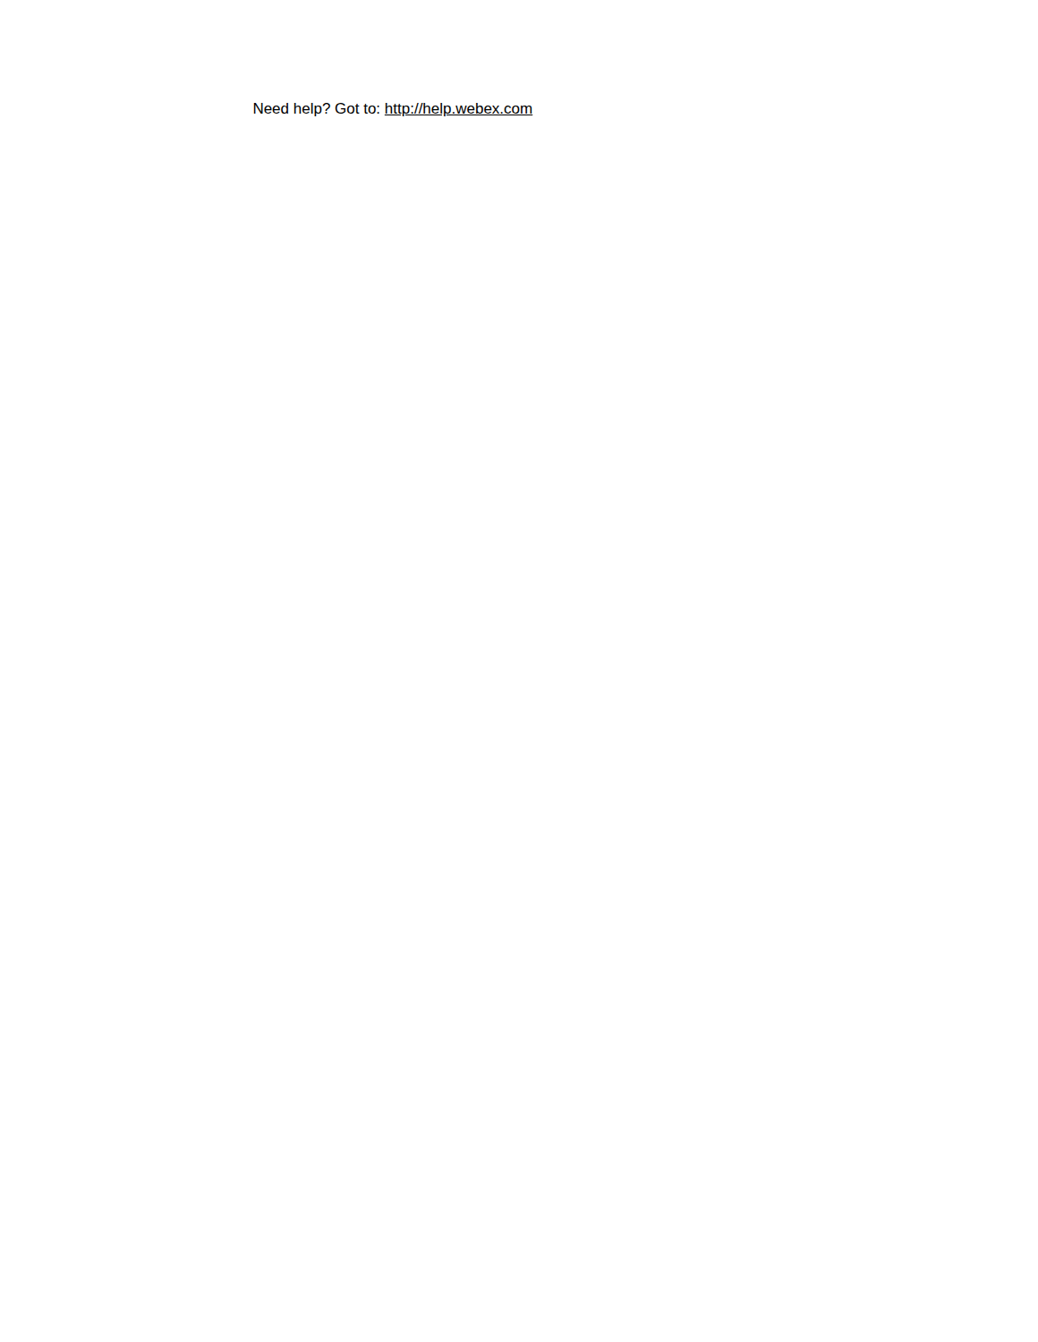Need help? Got to: http://help.webex.com